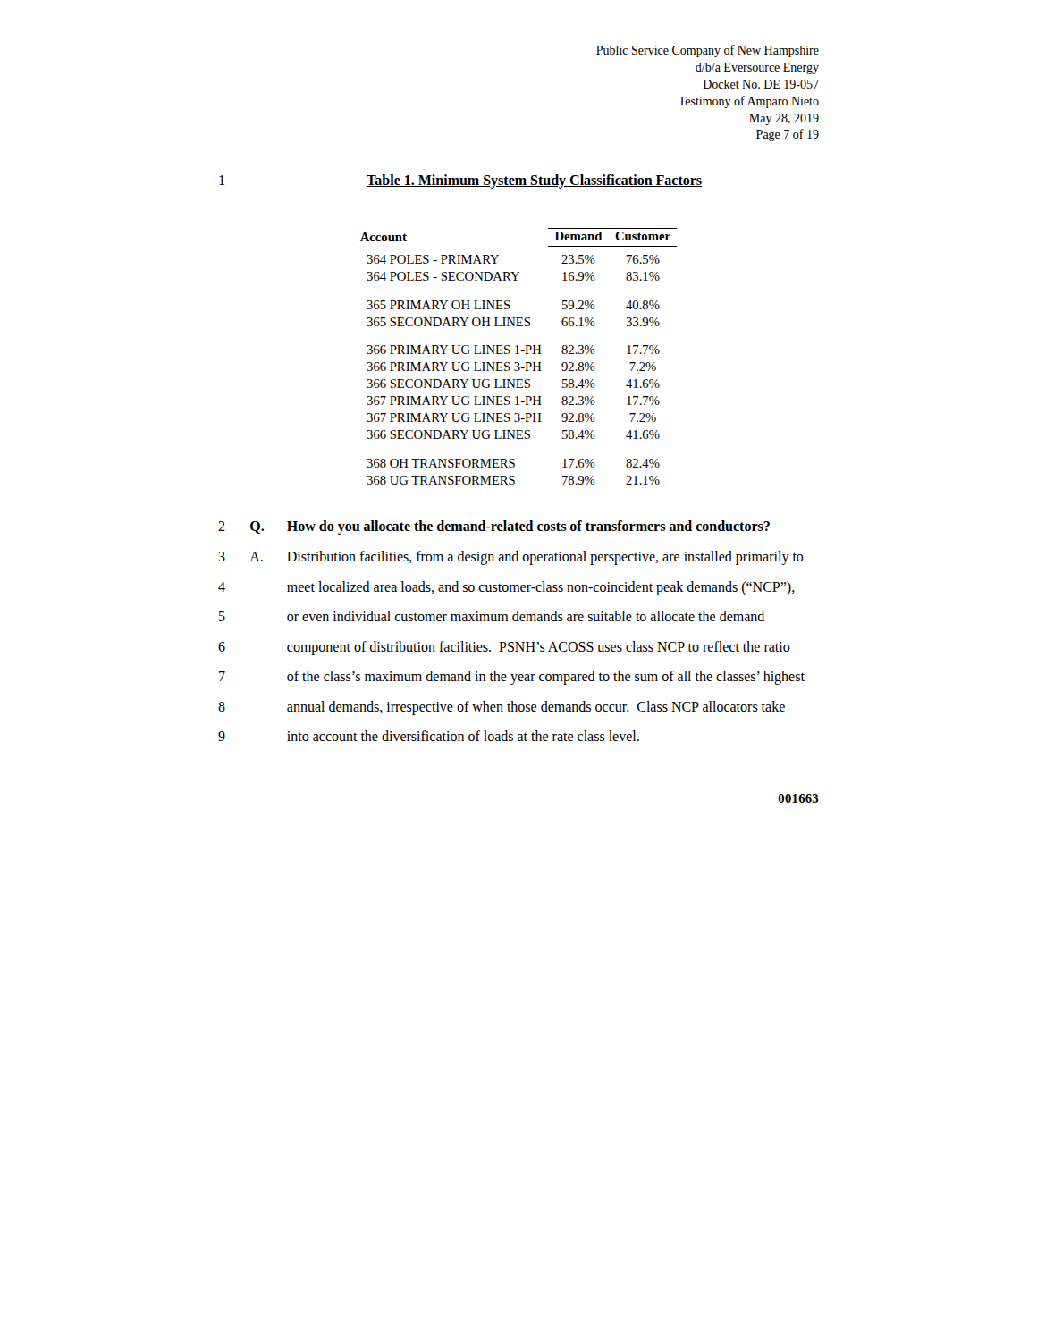Public Service Company of New Hampshire
d/b/a Eversource Energy
Docket No. DE 19-057
Testimony of Amparo Nieto
May 28, 2019
Page 7 of 19
1
Table 1. Minimum System Study Classification Factors
| Account | Demand | Customer |
| --- | --- | --- |
| 364 | POLES - PRIMARY | 23.5% | 76.5% |
| 364 | POLES - SECONDARY | 16.9% | 83.1% |
| 365 | PRIMARY OH LINES | 59.2% | 40.8% |
| 365 | SECONDARY OH LINES | 66.1% | 33.9% |
| 366 | PRIMARY UG LINES 1-PH | 82.3% | 17.7% |
| 366 | PRIMARY UG LINES 3-PH | 92.8% | 7.2% |
| 366 | SECONDARY UG LINES | 58.4% | 41.6% |
| 367 | PRIMARY UG LINES 1-PH | 82.3% | 17.7% |
| 367 | PRIMARY UG LINES 3-PH | 92.8% | 7.2% |
| 366 | SECONDARY UG LINES | 58.4% | 41.6% |
| 368 | OH TRANSFORMERS | 17.6% | 82.4% |
| 368 | UG TRANSFORMERS | 78.9% | 21.1% |
2
Q.
How do you allocate the demand-related costs of transformers and conductors?
3
A.
Distribution facilities, from a design and operational perspective, are installed primarily to
4
meet localized area loads, and so customer-class non-coincident peak demands (“NCP”),
5
or even individual customer maximum demands are suitable to allocate the demand
6
component of distribution facilities. PSNH’s ACOSS uses class NCP to reflect the ratio
7
of the class’s maximum demand in the year compared to the sum of all the classes’ highest
8
annual demands, irrespective of when those demands occur. Class NCP allocators take
9
into account the diversification of loads at the rate class level.
001663